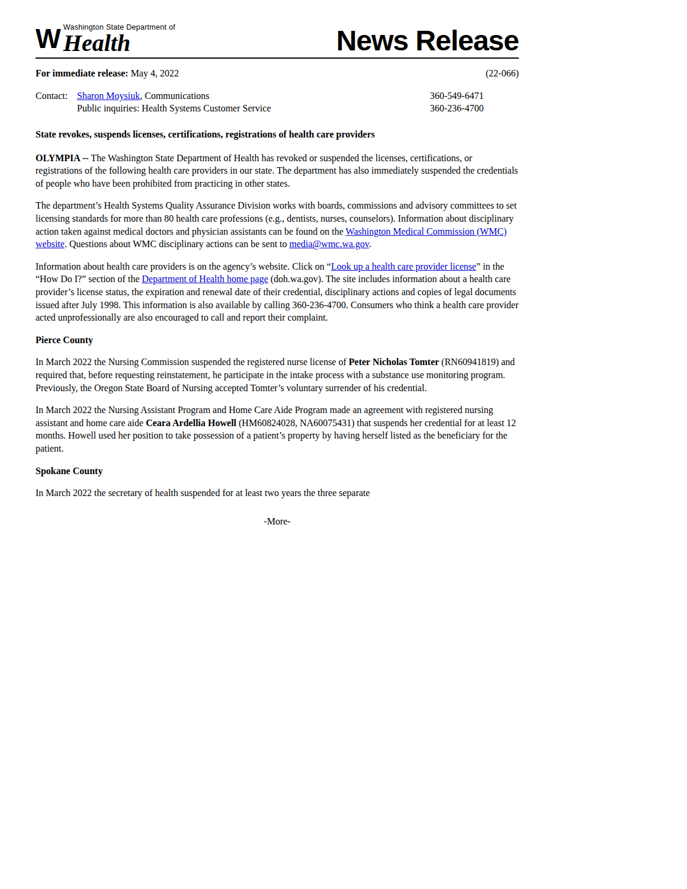W
Washington State Department of
Health
News Release
For immediate release: May 4, 2022
(22-066)
Contact:
Sharon Moysiuk, Communications
360-549-6471
Public inquiries: Health Systems Customer Service
360-236-4700
State revokes, suspends licenses, certifications, registrations of health care providers
OLYMPIA -- The Washington State Department of Health has revoked or suspended the licenses, certifications, or registrations of the following health care providers in our state. The department has also immediately suspended the credentials of people who have been prohibited from practicing in other states.
The department’s Health Systems Quality Assurance Division works with boards, commissions and advisory committees to set licensing standards for more than 80 health care professions (e.g., dentists, nurses, counselors). Information about disciplinary action taken against medical doctors and physician assistants can be found on the Washington Medical Commission (WMC) website. Questions about WMC disciplinary actions can be sent to media@wmc.wa.gov.
Information about health care providers is on the agency’s website. Click on “Look up a health care provider license” in the “How Do I?” section of the Department of Health home page (doh.wa.gov). The site includes information about a health care provider’s license status, the expiration and renewal date of their credential, disciplinary actions and copies of legal documents issued after July 1998. This information is also available by calling 360-236-4700. Consumers who think a health care provider acted unprofessionally are also encouraged to call and report their complaint.
Pierce County
In March 2022 the Nursing Commission suspended the registered nurse license of Peter Nicholas Tomter (RN60941819) and required that, before requesting reinstatement, he participate in the intake process with a substance use monitoring program. Previously, the Oregon State Board of Nursing accepted Tomter’s voluntary surrender of his credential.
In March 2022 the Nursing Assistant Program and Home Care Aide Program made an agreement with registered nursing assistant and home care aide Ceara Ardellia Howell (HM60824028, NA60075431) that suspends her credential for at least 12 months. Howell used her position to take possession of a patient’s property by having herself listed as the beneficiary for the patient.
Spokane County
In March 2022 the secretary of health suspended for at least two years the three separate
-More-